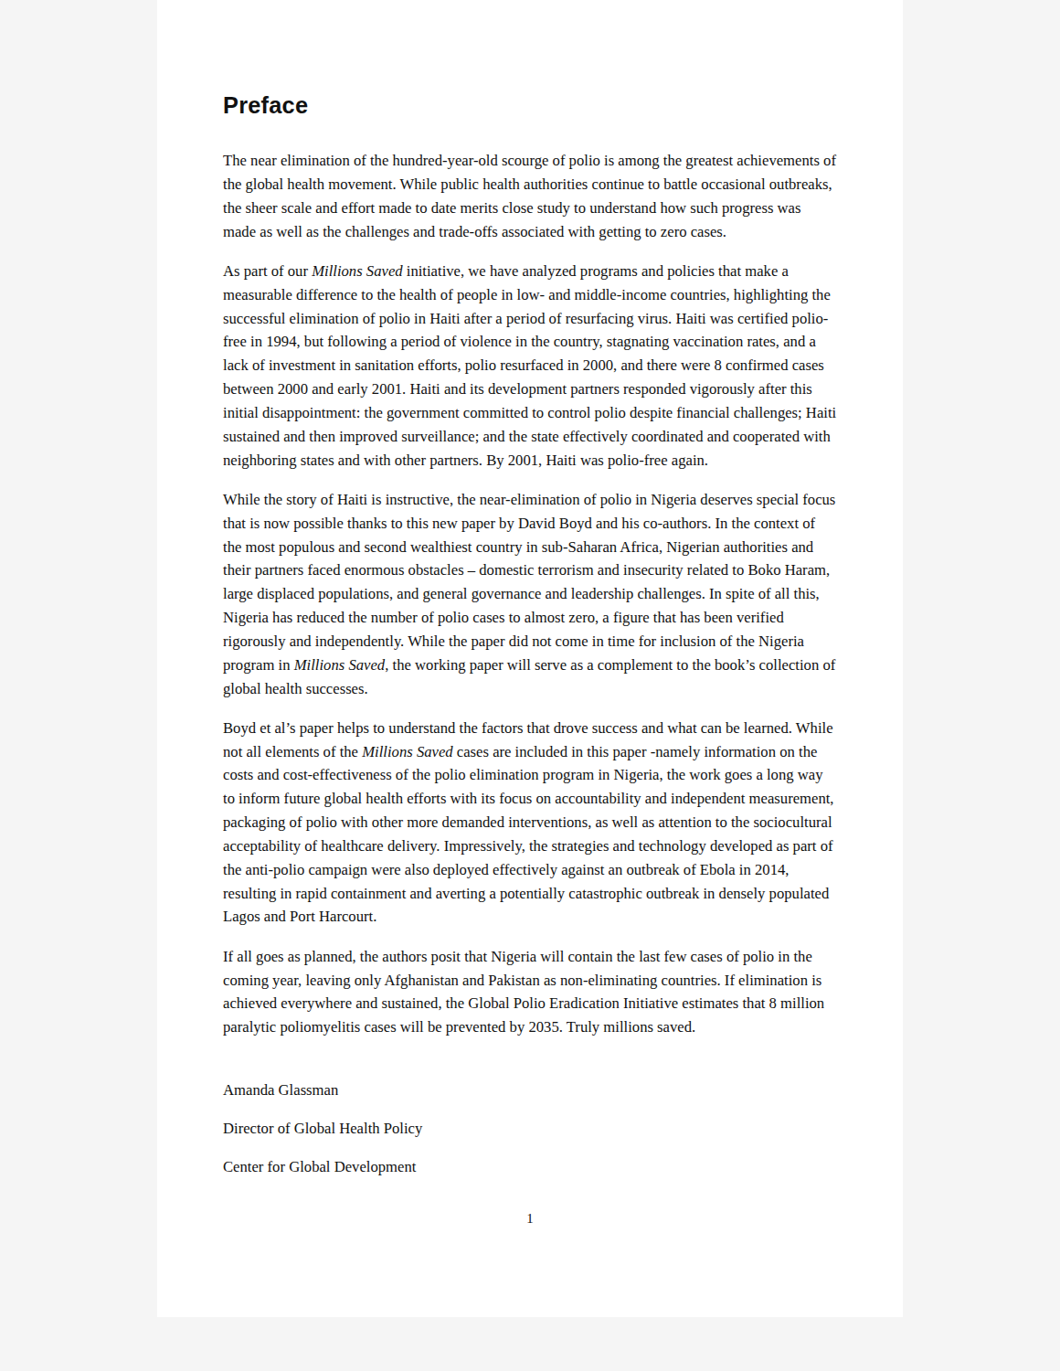Preface
The near elimination of the hundred-year-old scourge of polio is among the greatest achievements of the global health movement. While public health authorities continue to battle occasional outbreaks, the sheer scale and effort made to date merits close study to understand how such progress was made as well as the challenges and trade-offs associated with getting to zero cases.
As part of our Millions Saved initiative, we have analyzed programs and policies that make a measurable difference to the health of people in low- and middle-income countries, highlighting the successful elimination of polio in Haiti after a period of resurfacing virus. Haiti was certified polio-free in 1994, but following a period of violence in the country, stagnating vaccination rates, and a lack of investment in sanitation efforts, polio resurfaced in 2000, and there were 8 confirmed cases between 2000 and early 2001. Haiti and its development partners responded vigorously after this initial disappointment: the government committed to control polio despite financial challenges; Haiti sustained and then improved surveillance; and the state effectively coordinated and cooperated with neighboring states and with other partners. By 2001, Haiti was polio-free again.
While the story of Haiti is instructive, the near-elimination of polio in Nigeria deserves special focus that is now possible thanks to this new paper by David Boyd and his co-authors. In the context of the most populous and second wealthiest country in sub-Saharan Africa, Nigerian authorities and their partners faced enormous obstacles – domestic terrorism and insecurity related to Boko Haram, large displaced populations, and general governance and leadership challenges. In spite of all this, Nigeria has reduced the number of polio cases to almost zero, a figure that has been verified rigorously and independently. While the paper did not come in time for inclusion of the Nigeria program in Millions Saved, the working paper will serve as a complement to the book’s collection of global health successes.
Boyd et al’s paper helps to understand the factors that drove success and what can be learned. While not all elements of the Millions Saved cases are included in this paper -namely information on the costs and cost-effectiveness of the polio elimination program in Nigeria, the work goes a long way to inform future global health efforts with its focus on accountability and independent measurement, packaging of polio with other more demanded interventions, as well as attention to the sociocultural acceptability of healthcare delivery. Impressively, the strategies and technology developed as part of the anti-polio campaign were also deployed effectively against an outbreak of Ebola in 2014, resulting in rapid containment and averting a potentially catastrophic outbreak in densely populated Lagos and Port Harcourt.
If all goes as planned, the authors posit that Nigeria will contain the last few cases of polio in the coming year, leaving only Afghanistan and Pakistan as non-eliminating countries. If elimination is achieved everywhere and sustained, the Global Polio Eradication Initiative estimates that 8 million paralytic poliomyelitis cases will be prevented by 2035. Truly millions saved.
Amanda Glassman
Director of Global Health Policy
Center for Global Development
1